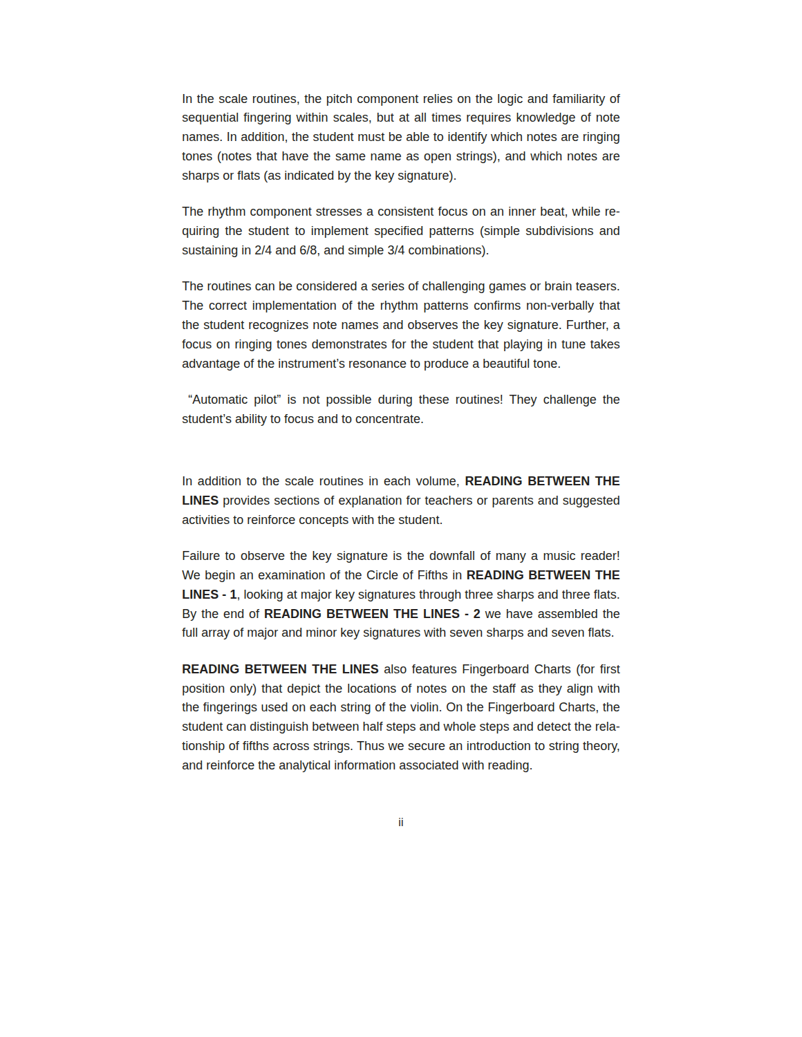In the scale routines, the pitch component relies on the logic and familiarity of sequential fingering within scales, but at all times requires knowledge of note names. In addition, the student must be able to identify which notes are ringing tones (notes that have the same name as open strings), and which notes are sharps or flats (as indicated by the key signature).
The rhythm component stresses a consistent focus on an inner beat, while requiring the student to implement specified patterns (simple subdivisions and sustaining in 2/4 and 6/8, and simple 3/4 combinations).
The routines can be considered a series of challenging games or brain teasers. The correct implementation of the rhythm patterns confirms non-verbally that the student recognizes note names and observes the key signature. Further, a focus on ringing tones demonstrates for the student that playing in tune takes advantage of the instrument’s resonance to produce a beautiful tone.
“Automatic pilot” is not possible during these routines! They challenge the student’s ability to focus and to concentrate.
In addition to the scale routines in each volume, READING BETWEEN THE LINES provides sections of explanation for teachers or parents and suggested activities to reinforce concepts with the student.
Failure to observe the key signature is the downfall of many a music reader! We begin an examination of the Circle of Fifths in READING BETWEEN THE LINES - 1, looking at major key signatures through three sharps and three flats. By the end of READING BETWEEN THE LINES - 2 we have assembled the full array of major and minor key signatures with seven sharps and seven flats.
READING BETWEEN THE LINES also features Fingerboard Charts (for first position only) that depict the locations of notes on the staff as they align with the fingerings used on each string of the violin. On the Fingerboard Charts, the student can distinguish between half steps and whole steps and detect the relationship of fifths across strings. Thus we secure an introduction to string theory, and reinforce the analytical information associated with reading.
ii